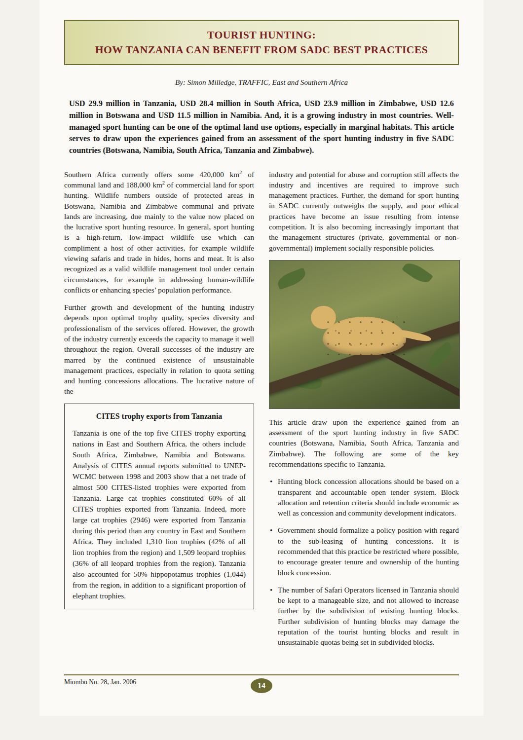TOURIST HUNTING:
HOW TANZANIA CAN BENEFIT FROM SADC BEST PRACTICES
By: Simon Milledge, TRAFFIC, East and Southern Africa
USD 29.9 million in Tanzania, USD 28.4 million in South Africa, USD 23.9 million in Zimbabwe, USD 12.6 million in Botswana and USD 11.5 million in Namibia. And, it is a growing industry in most countries. Well-managed sport hunting can be one of the optimal land use options, especially in marginal habitats. This article serves to draw upon the experiences gained from an assessment of the sport hunting industry in five SADC countries (Botswana, Namibia, South Africa, Tanzania and Zimbabwe).
Southern Africa currently offers some 420,000 km2 of communal land and 188,000 km2 of commercial land for sport hunting. Wildlife numbers outside of protected areas in Botswana, Namibia and Zimbabwe communal and private lands are increasing, due mainly to the value now placed on the lucrative sport hunting resource. In general, sport hunting is a high-return, low-impact wildlife use which can compliment a host of other activities, for example wildlife viewing safaris and trade in hides, horns and meat. It is also recognized as a valid wildlife management tool under certain circumstances, for example in addressing human-wildlife conflicts or enhancing species’ population performance.
Further growth and development of the hunting industry depends upon optimal trophy quality, species diversity and professionalism of the services offered. However, the growth of the industry currently exceeds the capacity to manage it well throughout the region. Overall successes of the industry are marred by the continued existence of unsustainable management practices, especially in relation to quota setting and hunting concessions allocations. The lucrative nature of the
CITES trophy exports from Tanzania
Tanzania is one of the top five CITES trophy exporting nations in East and Southern Africa, the others include South Africa, Zimbabwe, Namibia and Botswana. Analysis of CITES annual reports submitted to UNEP-WCMC between 1998 and 2003 show that a net trade of almost 500 CITES-listed trophies were exported from Tanzania. Large cat trophies constituted 60% of all CITES trophies exported from Tanzania. Indeed, more large cat trophies (2946) were exported from Tanzania during this period than any country in East and Southern Africa. They included 1,310 lion trophies (42% of all lion trophies from the region) and 1,509 leopard trophies (36% of all leopard trophies from the region). Tanzania also accounted for 50% hippopotamus trophies (1,044) from the region, in addition to a significant proportion of elephant trophies.
industry and potential for abuse and corruption still affects the industry and incentives are required to improve such management practices. Further, the demand for sport hunting in SADC currently outweighs the supply, and poor ethical practices have become an issue resulting from intense competition. It is also becoming increasingly important that the management structures (private, governmental or non-governmental) implement socially responsible policies.
This article draw upon the experience gained from an assessment of the sport hunting industry in five SADC countries (Botswana, Namibia, South Africa, Tanzania and Zimbabwe). The following are some of the key recommendations specific to Tanzania.
Hunting block concession allocations should be based on a transparent and accountable open tender system. Block allocation and retention criteria should include economic as well as concession and community development indicators.
Government should formalize a policy position with regard to the sub-leasing of hunting concessions. It is recommended that this practice be restricted where possible, to encourage greater tenure and ownership of the hunting block concession.
The number of Safari Operators licensed in Tanzania should be kept to a manageable size, and not allowed to increase further by the subdivision of existing hunting blocks. Further subdivision of hunting blocks may damage the reputation of the tourist hunting blocks and result in unsustainable quotas being set in subdivided blocks.
14
Miombo No. 28, Jan. 2006